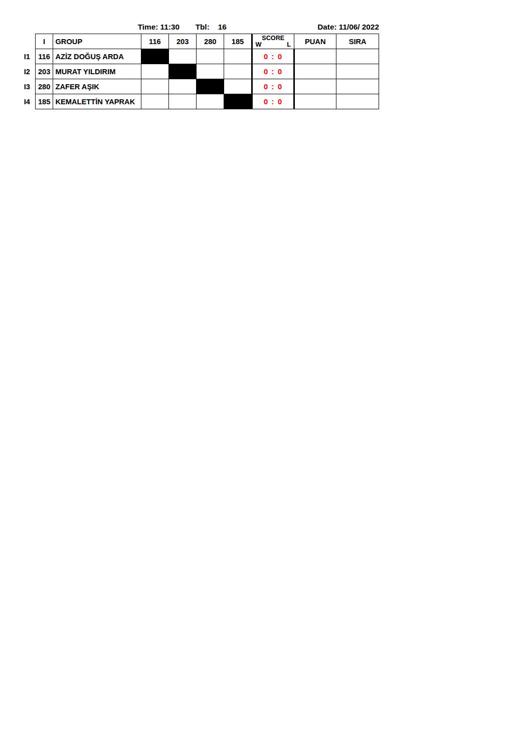| | Time: 11:30 | Tbl: 16 | | Date: 11/06/ 2022 |
| | I | GROUP | 116 | 203 | 280 | 185 | SCORE W L | PUAN | SIRA |
| --- | --- | --- | --- | --- | --- | --- | --- | --- | --- |
| I1 | 116 | AZİZ DOĞUŞ ARDA | | | | | 0 : 0 | | |
| I2 | 203 | MURAT YILDIRIM | | | | | 0 : 0 | | |
| I3 | 280 | ZAFER AŞIK | | | | | 0 : 0 | | |
| I4 | 185 | KEMALETTİN YAPRAK | | | | | 0 : 0 | | |